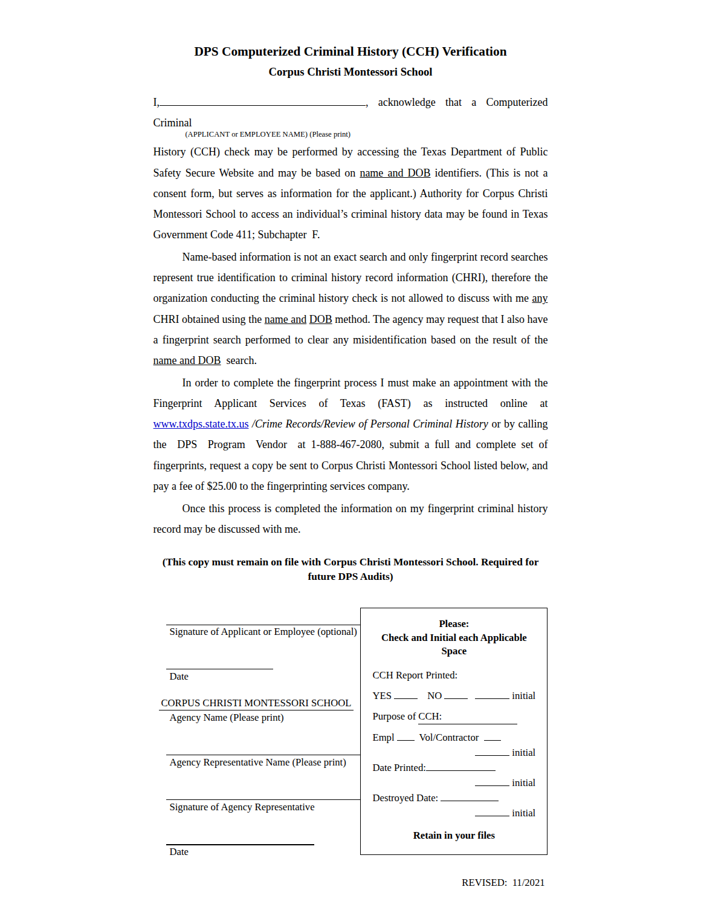DPS Computerized Criminal History (CCH) Verification
Corpus Christi Montessori School
I, , acknowledge that a Computerized Criminal
(APPLICANT or EMPLOYEE NAME) (Please print)
History (CCH) check may be performed by accessing the Texas Department of Public Safety Secure Website and may be based on name and DOB identifiers. (This is not a consent form, but serves as information for the applicant.) Authority for Corpus Christi Montessori School to access an individual’s criminal history data may be found in Texas Government Code 411; Subchapter F.
Name-based information is not an exact search and only fingerprint record searches represent true identification to criminal history record information (CHRI), therefore the organization conducting the criminal history check is not allowed to discuss with me any CHRI obtained using the name and DOB method. The agency may request that I also have a fingerprint search performed to clear any misidentification based on the result of the name and DOB search.
In order to complete the fingerprint process I must make an appointment with the Fingerprint Applicant Services of Texas (FAST) as instructed online at www.txdps.state.tx.us /Crime Records/Review of Personal Criminal History or by calling the DPS Program Vendor at 1-888-467-2080, submit a full and complete set of fingerprints, request a copy be sent to Corpus Christi Montessori School listed below, and pay a fee of $25.00 to the fingerprinting services company.
Once this process is completed the information on my fingerprint criminal history record may be discussed with me.
(This copy must remain on file with Corpus Christi Montessori School. Required for future DPS Audits)
| Signature of Applicant or Employee (optional) Date CORPUS CHRISTI MONTESSORI SCHOOL Agency Name (Please print) Agency Representative Name (Please print) Signature of Agency Representative Date | Please: Check and Initial each Applicable Space CCH Report Printed: YES NO initial Purpose of CCH: Empl Vol/Contractor initial Date Printed: initial Destroyed Date: initial Retain in your files |
REVISED: 11/2021